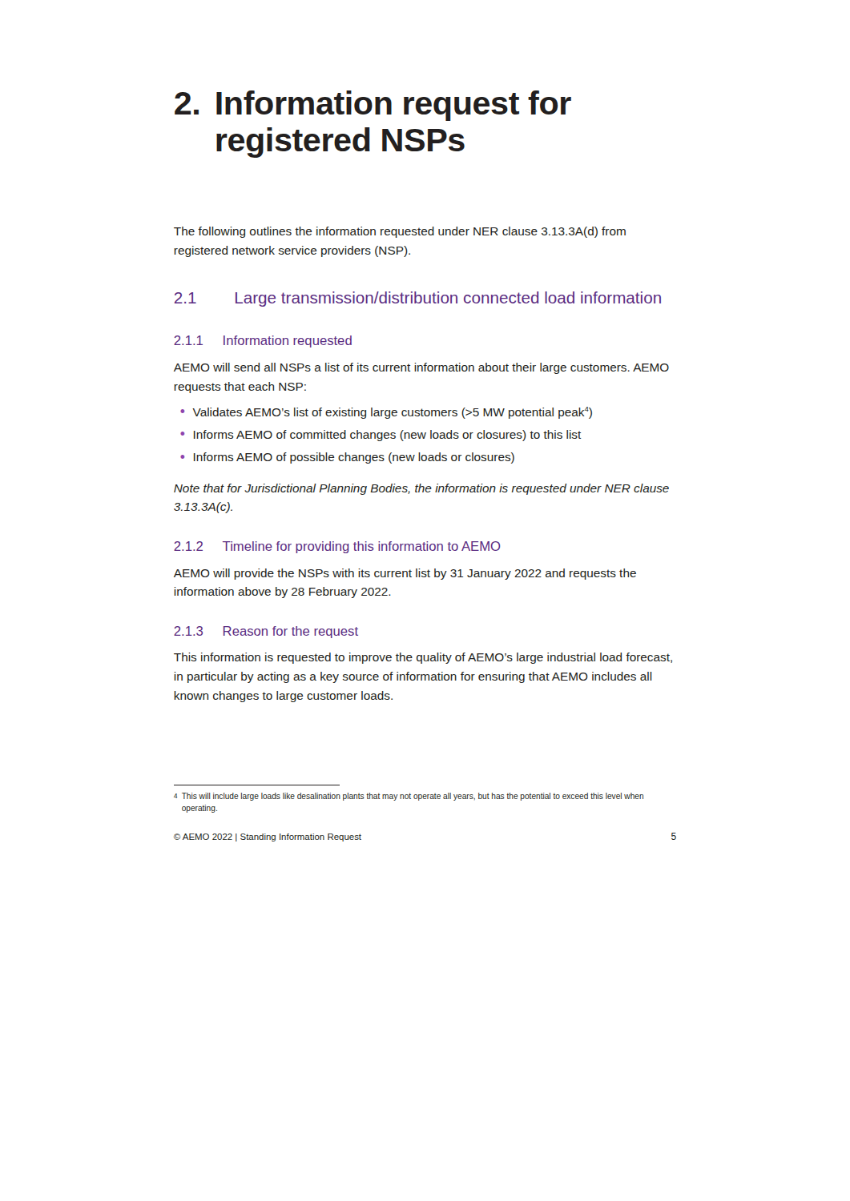2. Information request for registered NSPs
The following outlines the information requested under NER clause 3.13.3A(d) from registered network service providers (NSP).
2.1 Large transmission/distribution connected load information
2.1.1 Information requested
AEMO will send all NSPs a list of its current information about their large customers. AEMO requests that each NSP:
Validates AEMO’s list of existing large customers (>5 MW potential peak4)
Informs AEMO of committed changes (new loads or closures) to this list
Informs AEMO of possible changes (new loads or closures)
Note that for Jurisdictional Planning Bodies, the information is requested under NER clause 3.13.3A(c).
2.1.2 Timeline for providing this information to AEMO
AEMO will provide the NSPs with its current list by 31 January 2022 and requests the information above by 28 February 2022.
2.1.3 Reason for the request
This information is requested to improve the quality of AEMO’s large industrial load forecast, in particular by acting as a key source of information for ensuring that AEMO includes all known changes to large customer loads.
4 This will include large loads like desalination plants that may not operate all years, but has the potential to exceed this level when operating.
© AEMO 2022 | Standing Information Request 5